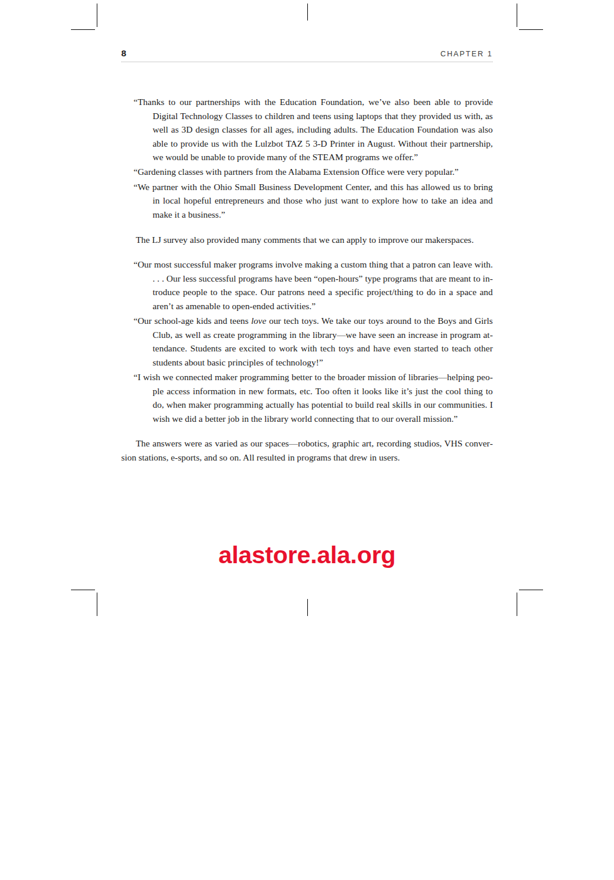8 Chapter 1
“Thanks to our partnerships with the Education Foundation, we’ve also been able to provide Digital Technology Classes to children and teens using laptops that they provided us with, as well as 3D design classes for all ages, including adults. The Education Foundation was also able to provide us with the Lulzbot TAZ 5 3-D Printer in August. Without their partnership, we would be unable to provide many of the STEAM programs we offer.”
“Gardening classes with partners from the Alabama Extension Office were very popular.”
“We partner with the Ohio Small Business Development Center, and this has allowed us to bring in local hopeful entrepreneurs and those who just want to explore how to take an idea and make it a business.”
The LJ survey also provided many comments that we can apply to improve our makerspaces.
“Our most successful maker programs involve making a custom thing that a patron can leave with. . . . Our less successful programs have been “open-hours” type programs that are meant to introduce people to the space. Our patrons need a specific project/thing to do in a space and aren’t as amenable to open-ended activities.”
“Our school-age kids and teens love our tech toys. We take our toys around to the Boys and Girls Club, as well as create programming in the library—we have seen an increase in program attendance. Students are excited to work with tech toys and have even started to teach other students about basic principles of technology!”
“I wish we connected maker programming better to the broader mission of libraries—helping people access information in new formats, etc. Too often it looks like it’s just the cool thing to do, when maker programming actually has potential to build real skills in our communities. I wish we did a better job in the library world connecting that to our overall mission.”
The answers were as varied as our spaces—robotics, graphic art, recording studios, VHS conversion stations, e-sports, and so on. All resulted in programs that drew in users.
alastore.ala.org